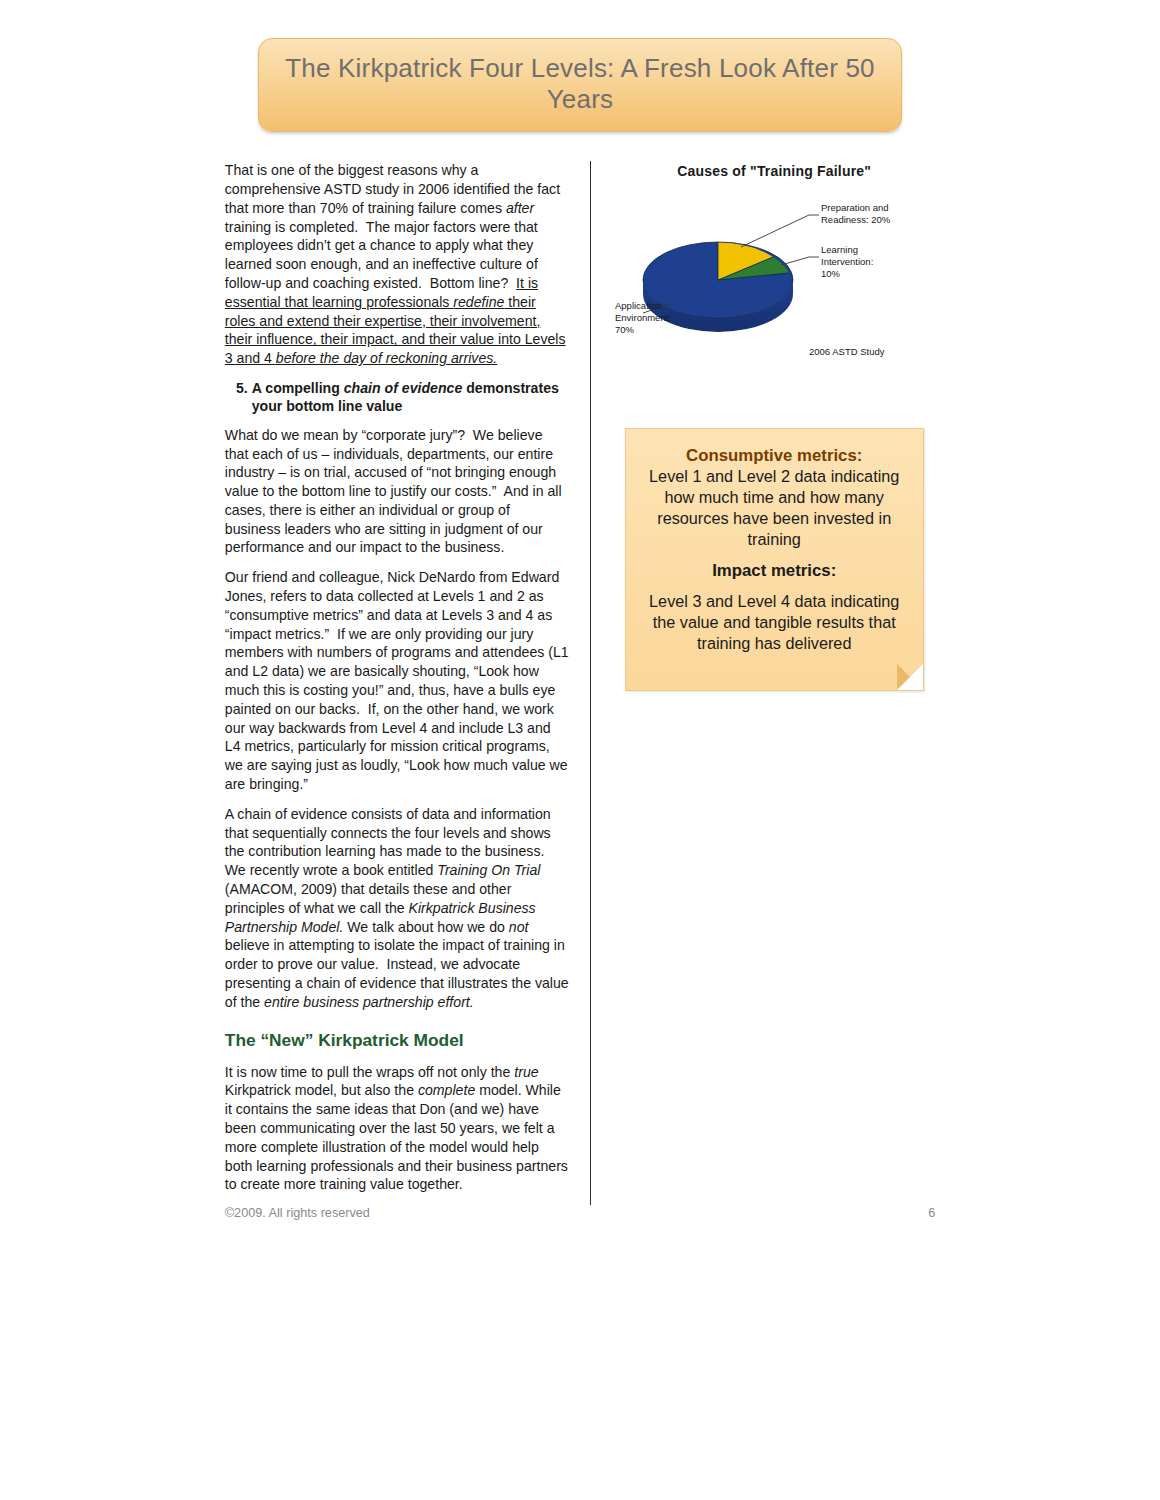The Kirkpatrick Four Levels: A Fresh Look After 50 Years
That is one of the biggest reasons why a comprehensive ASTD study in 2006 identified the fact that more than 70% of training failure comes after training is completed. The major factors were that employees didn’t get a chance to apply what they learned soon enough, and an ineffective culture of follow-up and coaching existed. Bottom line? It is essential that learning professionals redefine their roles and extend their expertise, their involvement, their influence, their impact, and their value into Levels 3 and 4 before the day of reckoning arrives.
A compelling chain of evidence demonstrates your bottom line value
What do we mean by “corporate jury”? We believe that each of us – individuals, departments, our entire industry – is on trial, accused of “not bringing enough value to the bottom line to justify our costs.” And in all cases, there is either an individual or group of business leaders who are sitting in judgment of our performance and our impact to the business.
Our friend and colleague, Nick DeNardo from Edward Jones, refers to data collected at Levels 1 and 2 as “consumptive metrics” and data at Levels 3 and 4 as “impact metrics.” If we are only providing our jury members with numbers of programs and attendees (L1 and L2 data) we are basically shouting, “Look how much this is costing you!” and, thus, have a bulls eye painted on our backs. If, on the other hand, we work our way backwards from Level 4 and include L3 and L4 metrics, particularly for mission critical programs, we are saying just as loudly, “Look how much value we are bringing.”
A chain of evidence consists of data and information that sequentially connects the four levels and shows the contribution learning has made to the business. We recently wrote a book entitled Training On Trial (AMACOM, 2009) that details these and other principles of what we call the Kirkpatrick Business Partnership Model. We talk about how we do not believe in attempting to isolate the impact of training in order to prove our value. Instead, we advocate presenting a chain of evidence that illustrates the value of the entire business partnership effort.
The “New” Kirkpatrick Model
It is now time to pull the wraps off not only the true Kirkpatrick model, but also the complete model. While it contains the same ideas that Don (and we) have been communicating over the last 50 years, we felt a more complete illustration of the model would help both learning professionals and their business partners to create more training value together.
Causes of "Training Failure"
Preparation and Readiness: 20% Learning Intervention: 10% Application Environment: 70% 2006 ASTD Study
Consumptive metrics:
Level 1 and Level 2 data indicating how much time and how many resources have been invested in training
Impact metrics:
Level 3 and Level 4 data indicating the value and tangible results that training has delivered
©2009. All rights reserved
6